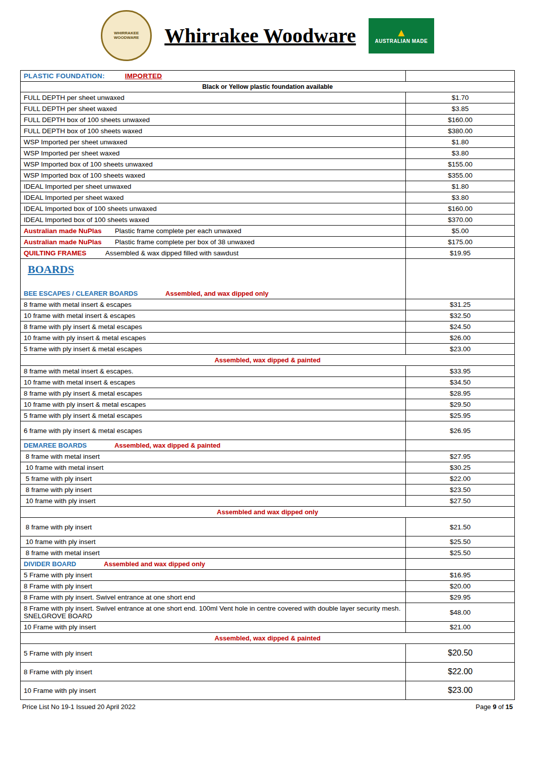WHIRRAKEE
WOODWARE
Whirrakee Woodware
▲ AUSTRALIAN MADE
| PLASTIC FOUNDATION: IMPORTED | |
| Black or Yellow plastic foundation available |
| FULL DEPTH per sheet unwaxed | $1.70 |
| FULL DEPTH per sheet waxed | $3.85 |
| FULL DEPTH box of 100 sheets unwaxed | $160.00 |
| FULL DEPTH box of 100 sheets waxed | $380.00 |
| WSP Imported per sheet unwaxed | $1.80 |
| WSP Imported per sheet waxed | $3.80 |
| WSP Imported box of 100 sheets unwaxed | $155.00 |
| WSP Imported box of 100 sheets waxed | $355.00 |
| IDEAL Imported per sheet unwaxed | $1.80 |
| IDEAL Imported per sheet waxed | $3.80 |
| IDEAL Imported box of 100 sheets unwaxed | $160.00 |
| IDEAL Imported box of 100 sheets waxed | $370.00 |
| Australian made NuPlas Plastic frame complete per each unwaxed | $5.00 |
| Australian made NuPlas Plastic frame complete per box of 38 unwaxed | $175.00 |
| QUILTING FRAMES Assembled & wax dipped filled with sawdust | $19.95 |
| BOARDS | |
| BEE ESCAPES / CLEARER BOARDS Assembled, and wax dipped only | |
| 8 frame with metal insert & escapes | $31.25 |
| 10 frame with metal insert & escapes | $32.50 |
| 8 frame with ply insert & metal escapes | $24.50 |
| 10 frame with ply insert & metal escapes | $26.00 |
| 5 frame with ply insert & metal escapes | $23.00 |
| Assembled, wax dipped & painted |
| 8 frame with metal insert & escapes. | $33.95 |
| 10 frame with metal insert & escapes | $34.50 |
| 8 frame with ply insert & metal escapes | $28.95 |
| 10 frame with ply insert & metal escapes | $29.50 |
| 5 frame with ply insert & metal escapes | $25.95 |
| 6 frame with ply insert & metal escapes | $26.95 |
| DEMAREE BOARDS Assembled, wax dipped & painted | |
| 8 frame with metal insert | $27.95 |
| 10 frame with metal insert | $30.25 |
| 5 frame with ply insert | $22.00 |
| 8 frame with ply insert | $23.50 |
| 10 frame with ply insert | $27.50 |
| Assembled and wax dipped only |
| 8 frame with ply insert | $21.50 |
| 10 frame with ply insert | $25.50 |
| 8 frame with metal insert | $25.50 |
| DIVIDER BOARD Assembled and wax dipped only | |
| 5 Frame with ply insert | $16.95 |
| 8 Frame with ply insert | $20.00 |
| 8 Frame with ply insert. Swivel entrance at one short end | $29.95 |
| 8 Frame with ply insert. Swivel entrance at one short end. 100ml Vent hole in centre covered with double layer security mesh. SNELGROVE BOARD | $48.00 |
| 10 Frame with ply insert | $21.00 |
| Assembled, wax dipped & painted |
| 5 Frame with ply insert | $20.50 |
| 8 Frame with ply insert | $22.00 |
| 10 Frame with ply insert | $23.00 |
Price List No 19-1 Issued 20 April 2022
Page 9 of 15